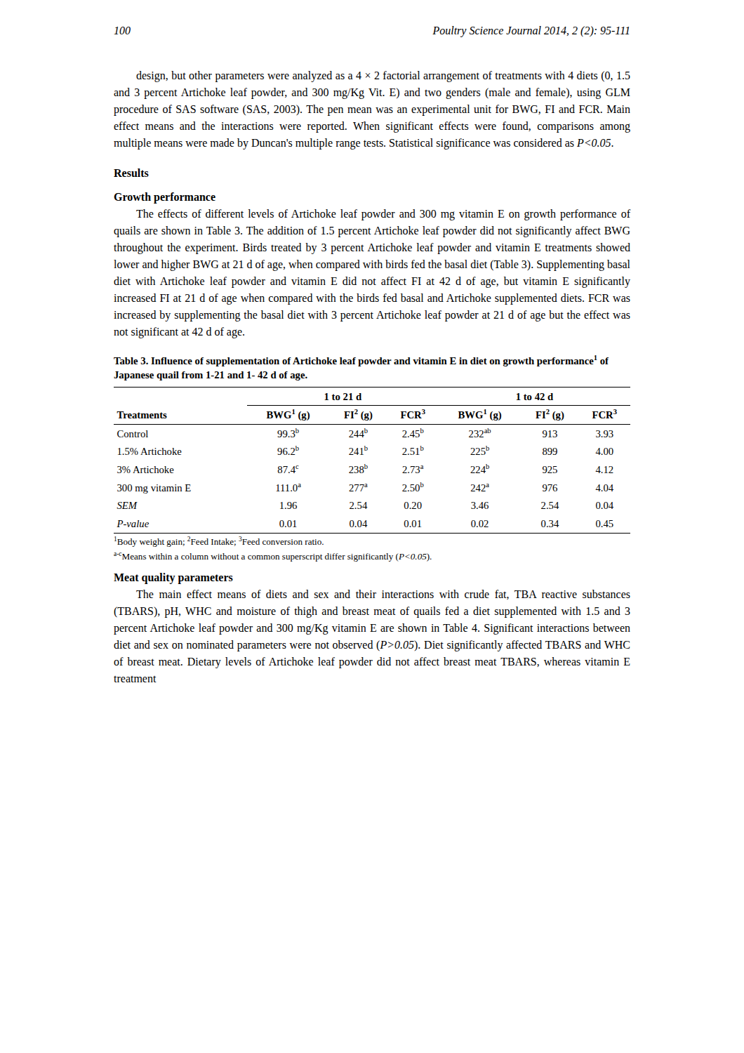100 Poultry Science Journal 2014, 2 (2): 95-111
design, but other parameters were analyzed as a 4 × 2 factorial arrangement of treatments with 4 diets (0, 1.5 and 3 percent Artichoke leaf powder, and 300 mg/Kg Vit. E) and two genders (male and female), using GLM procedure of SAS software (SAS, 2003). The pen mean was an experimental unit for BWG, FI and FCR. Main effect means and the interactions were reported. When significant effects were found, comparisons among multiple means were made by Duncan's multiple range tests. Statistical significance was considered as P<0.05.
Results
Growth performance
The effects of different levels of Artichoke leaf powder and 300 mg vitamin E on growth performance of quails are shown in Table 3. The addition of 1.5 percent Artichoke leaf powder did not significantly affect BWG throughout the experiment. Birds treated by 3 percent Artichoke leaf powder and vitamin E treatments showed lower and higher BWG at 21 d of age, when compared with birds fed the basal diet (Table 3). Supplementing basal diet with Artichoke leaf powder and vitamin E did not affect FI at 42 d of age, but vitamin E significantly increased FI at 21 d of age when compared with the birds fed basal and Artichoke supplemented diets. FCR was increased by supplementing the basal diet with 3 percent Artichoke leaf powder at 21 d of age but the effect was not significant at 42 d of age.
Table 3. Influence of supplementation of Artichoke leaf powder and vitamin E in diet on growth performance 1 of Japanese quail from 1-21 and 1- 42 d of age.
| Treatments | 1 to 21 d | 1 to 42 d |
| --- | --- | --- |
| BWG 1 (g) | FI 2 (g) | FCR 3 | BWG 1 (g) | FI 2 (g) | FCR 3 |
| Control | 99.3 b | 244 b | 2.45 b | 232 ab | 913 | 3.93 |
| 1.5% Artichoke | 96.2 b | 241 b | 2.51 b | 225 b | 899 | 4.00 |
| 3% Artichoke | 87.4 c | 238 b | 2.73 a | 224 b | 925 | 4.12 |
| 300 mg vitamin E | 111.0 a | 277 a | 2.50 b | 242 a | 976 | 4.04 |
| SEM | 1.96 | 2.54 | 0.20 | 3.46 | 2.54 | 0.04 |
| P-value | 0.01 | 0.04 | 0.01 | 0.02 | 0.34 | 0.45 |
1Body weight gain; 2Feed Intake; 3Feed conversion ratio.
a-cMeans within a column without a common superscript differ significantly (P<0.05).
Meat quality parameters
The main effect means of diets and sex and their interactions with crude fat, TBA reactive substances (TBARS), pH, WHC and moisture of thigh and breast meat of quails fed a diet supplemented with 1.5 and 3 percent Artichoke leaf powder and 300 mg/Kg vitamin E are shown in Table 4. Significant interactions between diet and sex on nominated parameters were not observed (P>0.05). Diet significantly affected TBARS and WHC of breast meat. Dietary levels of Artichoke leaf powder did not affect breast meat TBARS, whereas vitamin E treatment